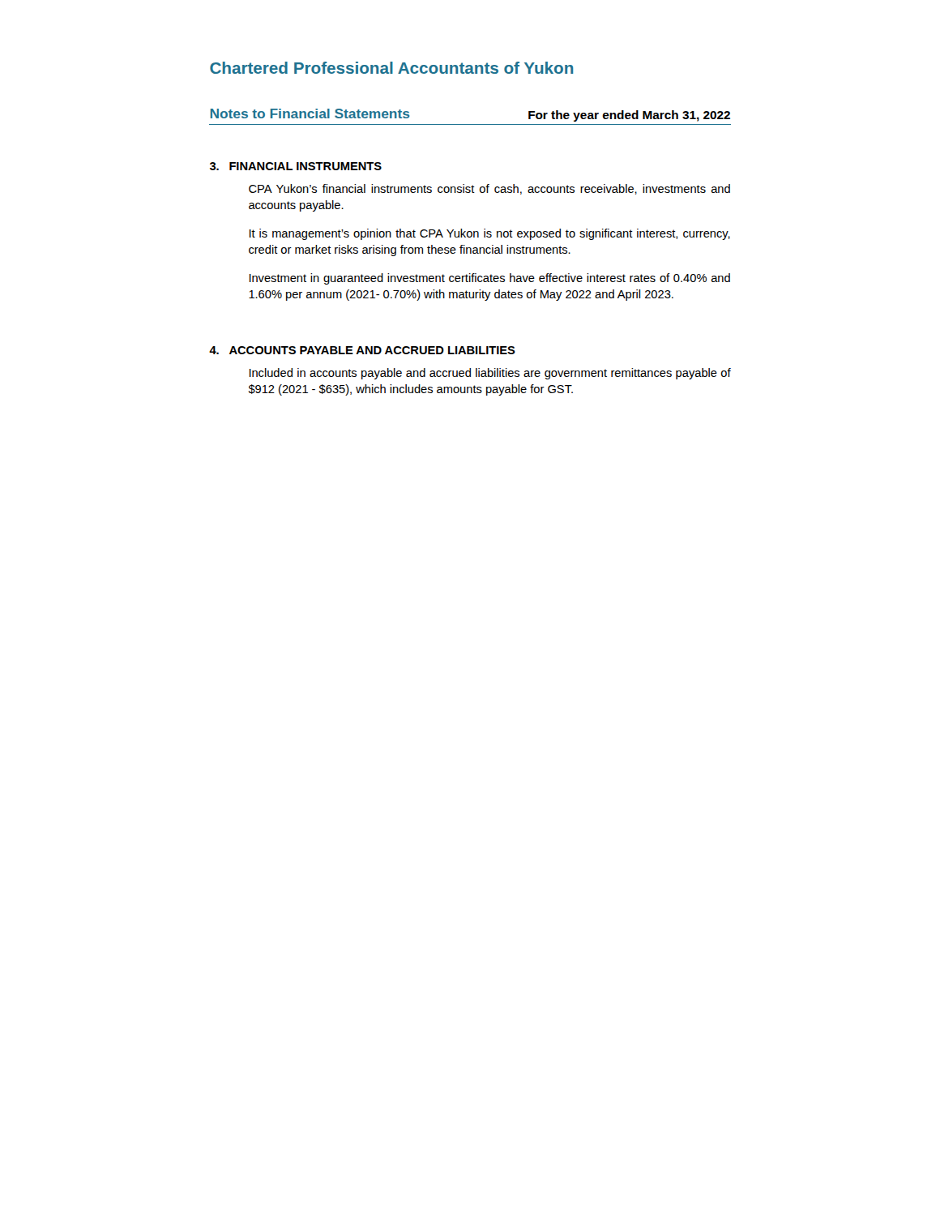Chartered Professional Accountants of Yukon
Notes to Financial Statements
For the year ended March 31, 2022
3. FINANCIAL INSTRUMENTS
CPA Yukon’s financial instruments consist of cash, accounts receivable, investments and accounts payable.
It is management’s opinion that CPA Yukon is not exposed to significant interest, currency, credit or market risks arising from these financial instruments.
Investment in guaranteed investment certificates have effective interest rates of 0.40% and 1.60% per annum (2021- 0.70%) with maturity dates of May 2022 and April 2023.
4. ACCOUNTS PAYABLE AND ACCRUED LIABILITIES
Included in accounts payable and accrued liabilities are government remittances payable of $912 (2021 - $635), which includes amounts payable for GST.